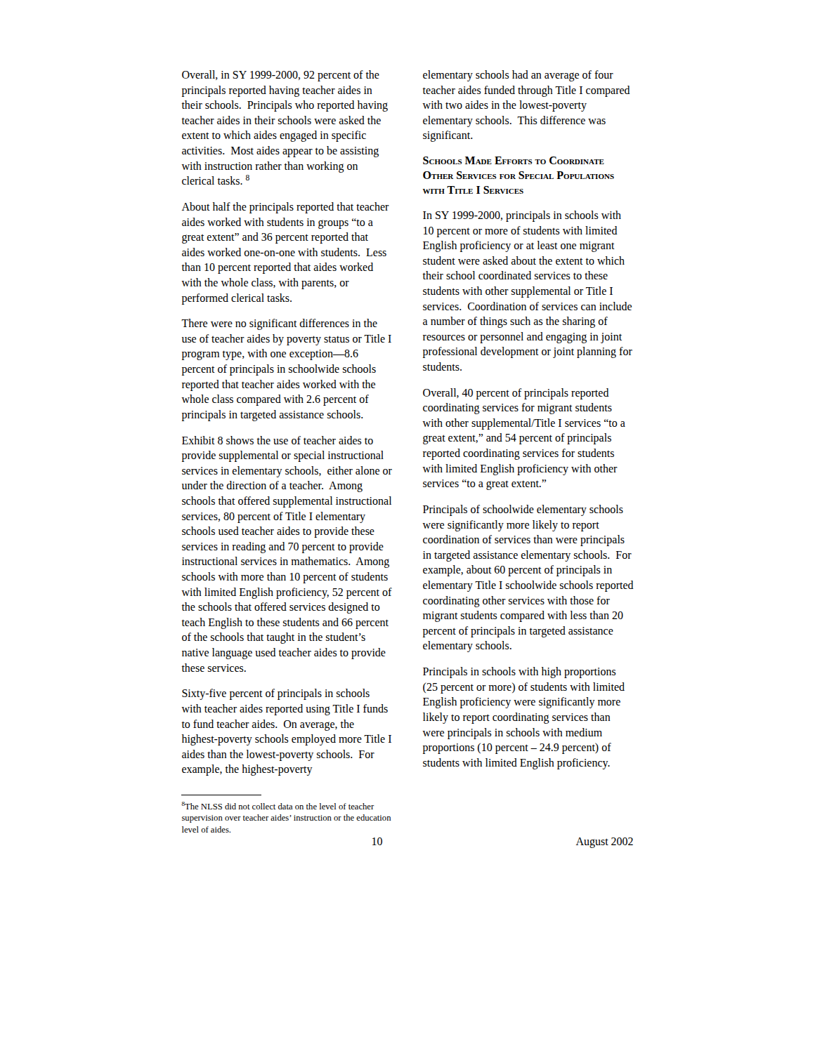Overall, in SY 1999-2000, 92 percent of the principals reported having teacher aides in their schools. Principals who reported having teacher aides in their schools were asked the extent to which aides engaged in specific activities. Most aides appear to be assisting with instruction rather than working on clerical tasks. 8
About half the principals reported that teacher aides worked with students in groups “to a great extent” and 36 percent reported that aides worked one-on-one with students. Less than 10 percent reported that aides worked with the whole class, with parents, or performed clerical tasks.
There were no significant differences in the use of teacher aides by poverty status or Title I program type, with one exception—8.6 percent of principals in schoolwide schools reported that teacher aides worked with the whole class compared with 2.6 percent of principals in targeted assistance schools.
Exhibit 8 shows the use of teacher aides to provide supplemental or special instructional services in elementary schools, either alone or under the direction of a teacher. Among schools that offered supplemental instructional services, 80 percent of Title I elementary schools used teacher aides to provide these services in reading and 70 percent to provide instructional services in mathematics. Among schools with more than 10 percent of students with limited English proficiency, 52 percent of the schools that offered services designed to teach English to these students and 66 percent of the schools that taught in the student’s native language used teacher aides to provide these services.
Sixty-five percent of principals in schools with teacher aides reported using Title I funds to fund teacher aides. On average, the highest-poverty schools employed more Title I aides than the lowest-poverty schools. For example, the highest-poverty
8The NLSS did not collect data on the level of teacher supervision over teacher aides’ instruction or the education level of aides.
elementary schools had an average of four teacher aides funded through Title I compared with two aides in the lowest-poverty elementary schools. This difference was significant.
Schools Made Efforts to Coordinate Other Services for Special Populations with Title I Services
In SY 1999-2000, principals in schools with 10 percent or more of students with limited English proficiency or at least one migrant student were asked about the extent to which their school coordinated services to these students with other supplemental or Title I services. Coordination of services can include a number of things such as the sharing of resources or personnel and engaging in joint professional development or joint planning for students.
Overall, 40 percent of principals reported coordinating services for migrant students with other supplemental/Title I services “to a great extent,” and 54 percent of principals reported coordinating services for students with limited English proficiency with other services “to a great extent.”
Principals of schoolwide elementary schools were significantly more likely to report coordination of services than were principals in targeted assistance elementary schools. For example, about 60 percent of principals in elementary Title I schoolwide schools reported coordinating other services with those for migrant students compared with less than 20 percent of principals in targeted assistance elementary schools.
Principals in schools with high proportions (25 percent or more) of students with limited English proficiency were significantly more likely to report coordinating services than were principals in schools with medium proportions (10 percent – 24.9 percent) of students with limited English proficiency.
10 August 2002